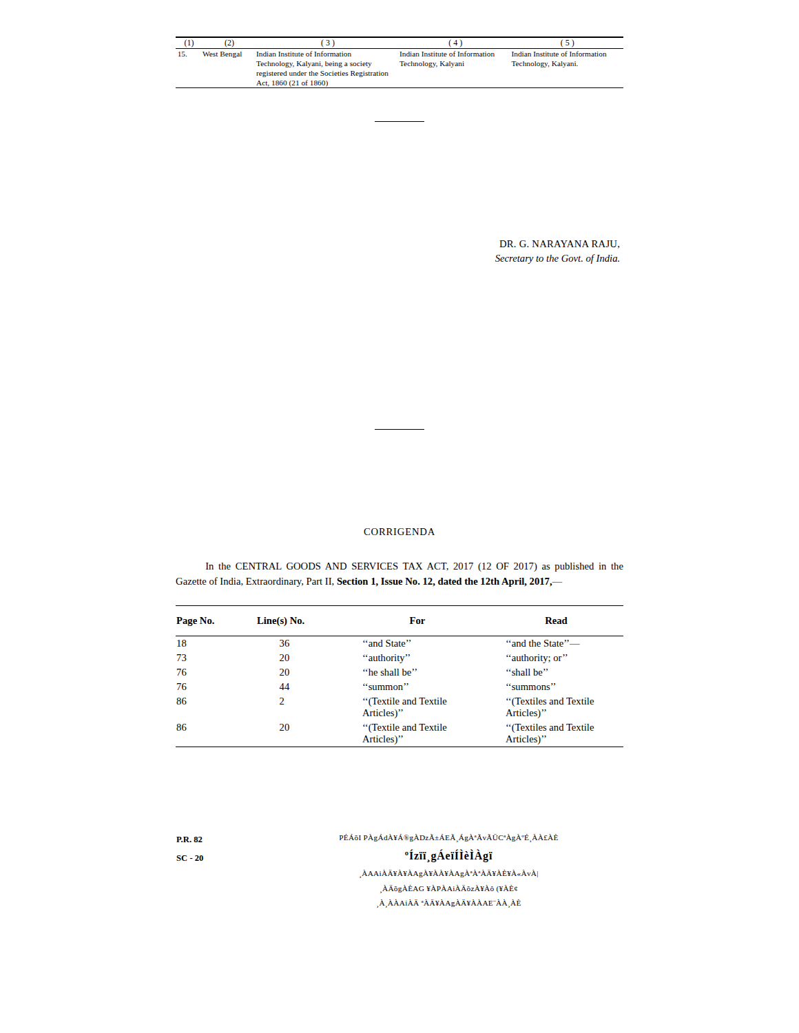| (1) | (2) | ( 3 ) | ( 4 ) | ( 5 ) |
| 15. | West Bengal | Indian Institute of Information Technology, Kalyani, being a society registered under the Societies Registration Act, 1860 (21 of 1860) | Indian Institute of Information Technology, Kalyani | Indian Institute of Information Technology, Kalyani. |
DR. G. NARAYANA RAJU,
Secretary to the Govt. of India.
CORRIGENDA
In the CENTRAL GOODS AND SERVICES TAX ACT, 2017 (12 OF 2017) as published in the Gazette of India, Extraordinary, Part II, Section 1, Issue No. 12, dated the 12th April, 2017,—
| Page No. | Line(s) No. | For | Read |
| --- | --- | --- | --- |
| 18 | 36 | ‘‘and State’’ | ‘‘and the State’’— |
| 73 | 20 | ‘‘authority’’ | ‘‘authority; or’’ |
| 76 | 20 | ‘‘he shall be’’ | ‘‘shall be’’ |
| 76 | 44 | ‘‘summon’’ | ‘‘summons’’ |
| 86 | 2 | ‘‘(Textile and Textile Articles)’’ | ‘‘(Textiles and Textile Articles)’’ |
| 86 | 20 | ‘‘(Textile and Textile Articles)’’ | ‘‘(Textiles and Textile Articles)’’ |
| P.R. 82 SC - 20 | PÉÁõI PÀgÁdÀ¥Á®gÀDzÃ±ÁEÃ¸ÁgÀªÃvÃÜCªÀgÀºÉ¸ÀÀ£ÀÈ ºÍzïï¸gÁeïÍÌèÌÀgï ¸ÀAAiÀÄ¥À¥ÀAgÀ¥ÀÀ¥ÀAgÀªÀªÀÄ¥ÀÈ¥À«ÀvÀ/ ¸ÀÄõgÀÈAG ¥ÀPÀAiÀÄõzÀ¥Àô (¥ÀÈ¢ ¸À¸ÀÀAiÀÄ ªÀÄ¥ÀAgÀÄ¥ÀÀAE¨ÀÀ¸ÀÈ |